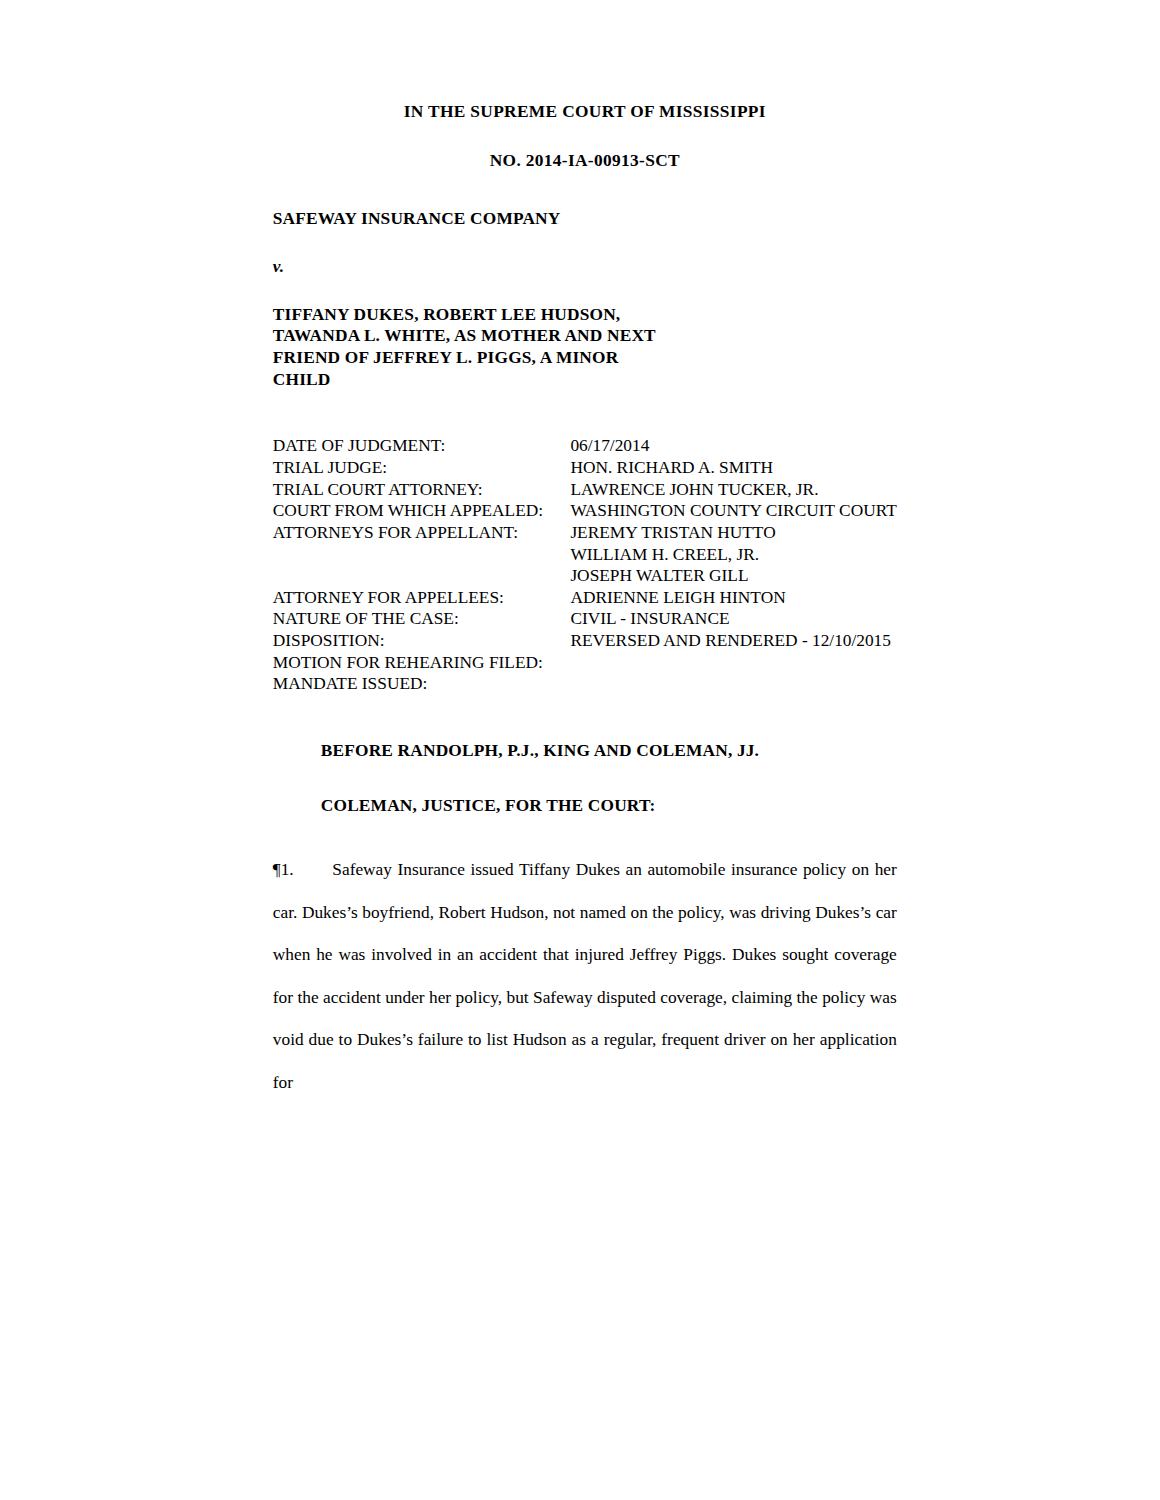IN THE SUPREME COURT OF MISSISSIPPI
NO. 2014-IA-00913-SCT
SAFEWAY INSURANCE COMPANY
v.
TIFFANY DUKES, ROBERT LEE HUDSON,
TAWANDA L. WHITE, AS MOTHER AND NEXT
FRIEND OF JEFFREY L. PIGGS, A MINOR
CHILD
| DATE OF JUDGMENT: | 06/17/2014 |
| TRIAL JUDGE: | HON. RICHARD A. SMITH |
| TRIAL COURT ATTORNEY: | LAWRENCE JOHN TUCKER, JR. |
| COURT FROM WHICH APPEALED: | WASHINGTON COUNTY CIRCUIT COURT |
| ATTORNEYS FOR APPELLANT: | JEREMY TRISTAN HUTTO |
| | WILLIAM H. CREEL, JR. |
| | JOSEPH WALTER GILL |
| ATTORNEY FOR APPELLEES: | ADRIENNE LEIGH HINTON |
| NATURE OF THE CASE: | CIVIL - INSURANCE |
| DISPOSITION: | REVERSED AND RENDERED - 12/10/2015 |
| MOTION FOR REHEARING FILED: | |
| MANDATE ISSUED: | |
BEFORE RANDOLPH, P.J., KING AND COLEMAN, JJ.
COLEMAN, JUSTICE, FOR THE COURT:
¶1. Safeway Insurance issued Tiffany Dukes an automobile insurance policy on her car. Dukes’s boyfriend, Robert Hudson, not named on the policy, was driving Dukes’s car when he was involved in an accident that injured Jeffrey Piggs. Dukes sought coverage for the accident under her policy, but Safeway disputed coverage, claiming the policy was void due to Dukes’s failure to list Hudson as a regular, frequent driver on her application for